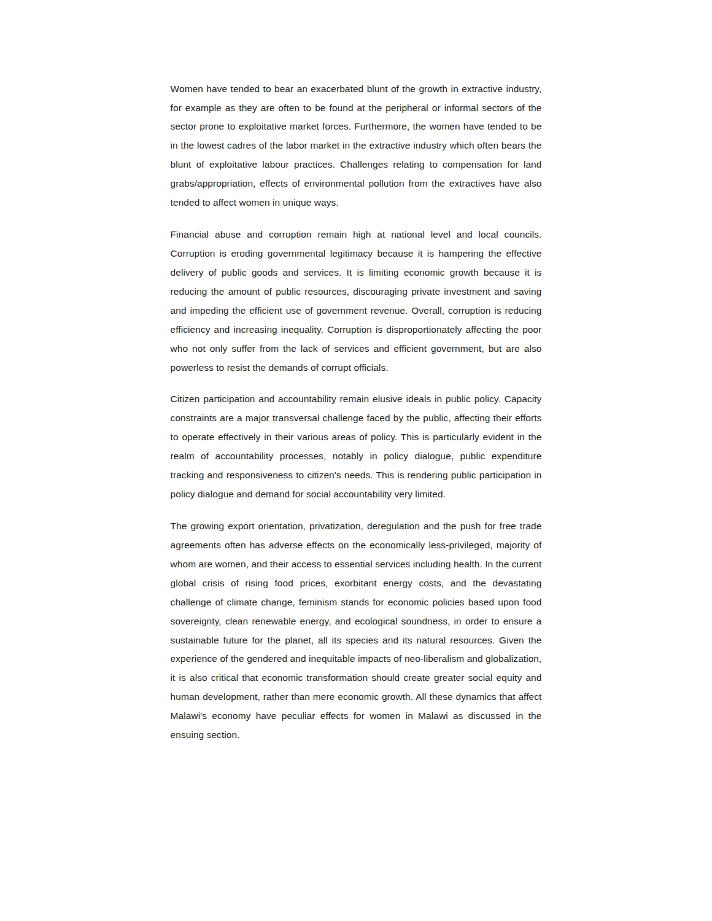Women have tended to bear an exacerbated blunt of the growth in extractive industry, for example as they are often to be found at the peripheral or informal sectors of the sector prone to exploitative market forces. Furthermore, the women have tended to be in the lowest cadres of the labor market in the extractive industry which often bears the blunt of exploitative labour practices. Challenges relating to compensation for land grabs/appropriation, effects of environmental pollution from the extractives have also tended to affect women in unique ways.
Financial abuse and corruption remain high at national level and local councils. Corruption is eroding governmental legitimacy because it is hampering the effective delivery of public goods and services. It is limiting economic growth because it is reducing the amount of public resources, discouraging private investment and saving and impeding the efficient use of government revenue. Overall, corruption is reducing efficiency and increasing inequality. Corruption is disproportionately affecting the poor who not only suffer from the lack of services and efficient government, but are also powerless to resist the demands of corrupt officials.
Citizen participation and accountability remain elusive ideals in public policy. Capacity constraints are a major transversal challenge faced by the public, affecting their efforts to operate effectively in their various areas of policy. This is particularly evident in the realm of accountability processes, notably in policy dialogue, public expenditure tracking and responsiveness to citizen's needs. This is rendering public participation in policy dialogue and demand for social accountability very limited.
The growing export orientation, privatization, deregulation and the push for free trade agreements often has adverse effects on the economically less-privileged, majority of whom are women, and their access to essential services including health. In the current global crisis of rising food prices, exorbitant energy costs, and the devastating challenge of climate change, feminism stands for economic policies based upon food sovereignty, clean renewable energy, and ecological soundness, in order to ensure a sustainable future for the planet, all its species and its natural resources. Given the experience of the gendered and inequitable impacts of neo-liberalism and globalization, it is also critical that economic transformation should create greater social equity and human development, rather than mere economic growth. All these dynamics that affect Malawi's economy have peculiar effects for women in Malawi as discussed in the ensuing section.